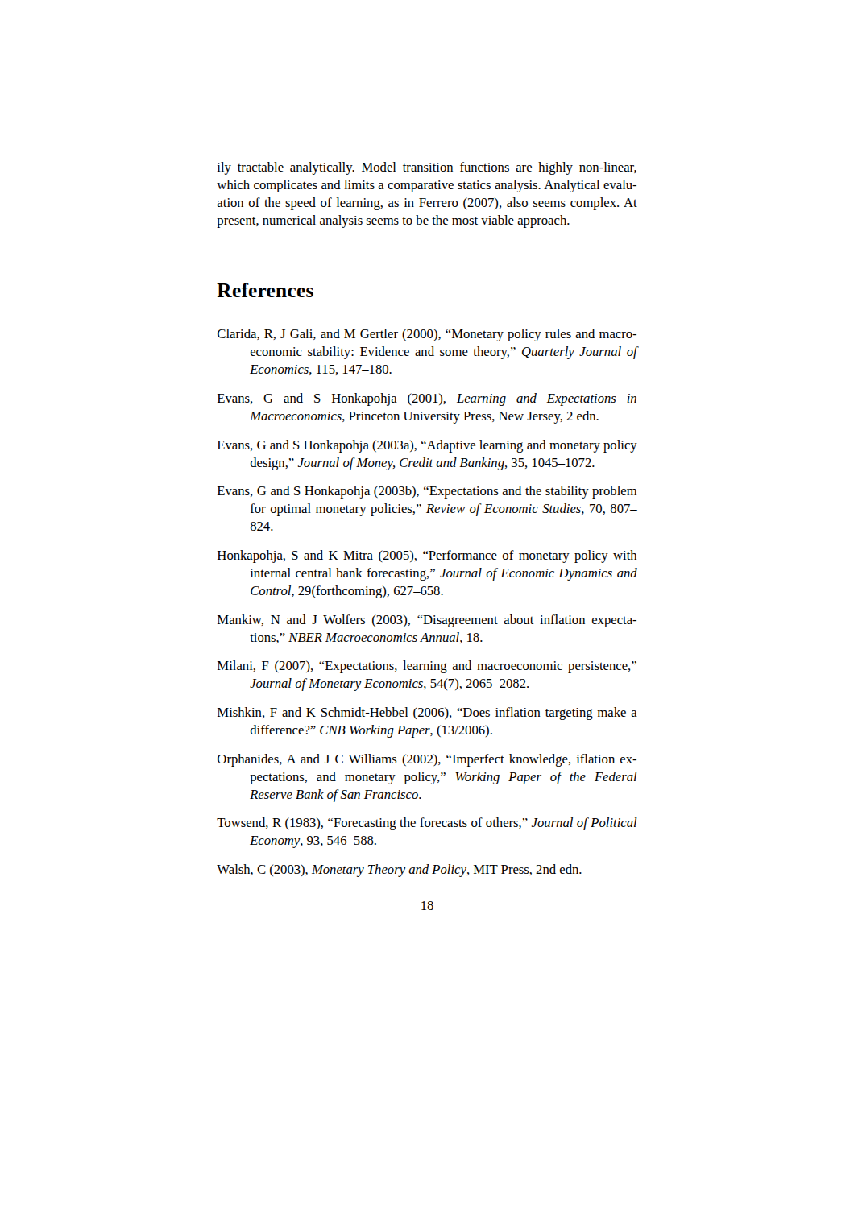ily tractable analytically. Model transition functions are highly non-linear, which complicates and limits a comparative statics analysis. Analytical evaluation of the speed of learning, as in Ferrero (2007), also seems complex. At present, numerical analysis seems to be the most viable approach.
References
Clarida, R, J Gali, and M Gertler (2000), “Monetary policy rules and macroeconomic stability: Evidence and some theory,” Quarterly Journal of Economics, 115, 147–180.
Evans, G and S Honkapohja (2001), Learning and Expectations in Macroeconomics, Princeton University Press, New Jersey, 2 edn.
Evans, G and S Honkapohja (2003a), “Adaptive learning and monetary policy design,” Journal of Money, Credit and Banking, 35, 1045–1072.
Evans, G and S Honkapohja (2003b), “Expectations and the stability problem for optimal monetary policies,” Review of Economic Studies, 70, 807–824.
Honkapohja, S and K Mitra (2005), “Performance of monetary policy with internal central bank forecasting,” Journal of Economic Dynamics and Control, 29(forthcoming), 627–658.
Mankiw, N and J Wolfers (2003), “Disagreement about inflation expectations,” NBER Macroeconomics Annual, 18.
Milani, F (2007), “Expectations, learning and macroeconomic persistence,” Journal of Monetary Economics, 54(7), 2065–2082.
Mishkin, F and K Schmidt-Hebbel (2006), “Does inflation targeting make a difference?” CNB Working Paper, (13/2006).
Orphanides, A and J C Williams (2002), “Imperfect knowledge, iflation expectations, and monetary policy,” Working Paper of the Federal Reserve Bank of San Francisco.
Towsend, R (1983), “Forecasting the forecasts of others,” Journal of Political Economy, 93, 546–588.
Walsh, C (2003), Monetary Theory and Policy, MIT Press, 2nd edn.
18